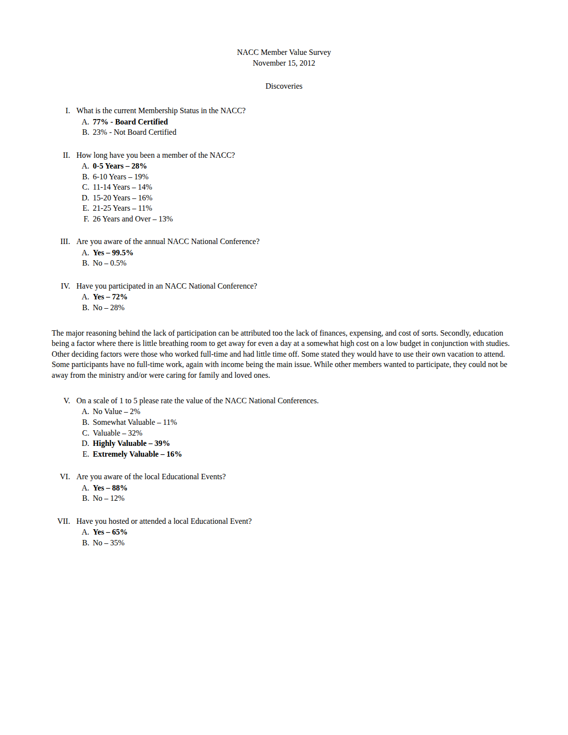NACC Member Value Survey
November 15, 2012
Discoveries
What is the current Membership Status in the NACC?
77% - Board Certified
23% - Not Board Certified
How long have you been a member of the NACC?
0-5 Years – 28%
6-10 Years – 19%
11-14 Years – 14%
15-20 Years – 16%
21-25 Years – 11%
26 Years and Over – 13%
Are you aware of the annual NACC National Conference?
Yes – 99.5%
No – 0.5%
Have you participated in an NACC National Conference?
Yes – 72%
No – 28%
The major reasoning behind the lack of participation can be attributed too the lack of finances, expensing, and cost of sorts. Secondly, education being a factor where there is little breathing room to get away for even a day at a somewhat high cost on a low budget in conjunction with studies. Other deciding factors were those who worked full-time and had little time off. Some stated they would have to use their own vacation to attend. Some participants have no full-time work, again with income being the main issue. While other members wanted to participate, they could not be away from the ministry and/or were caring for family and loved ones.
On a scale of 1 to 5 please rate the value of the NACC National Conferences.
No Value – 2%
Somewhat Valuable – 11%
Valuable – 32%
Highly Valuable – 39%
Extremely Valuable – 16%
Are you aware of the local Educational Events?
Yes – 88%
No – 12%
Have you hosted or attended a local Educational Event?
Yes – 65%
No – 35%